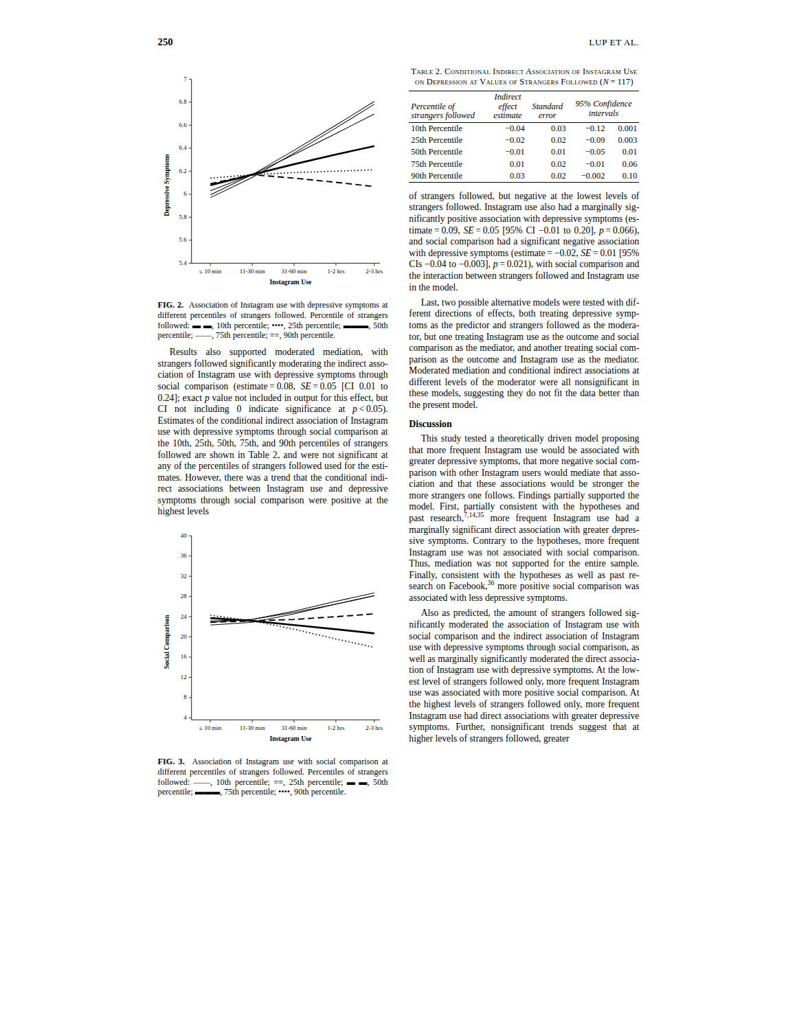250 LUP ET AL.
7 6.8 6.6 6.4 6.2 6 5.8 5.6 5.4 Depressive Symptoms ≤ 10 min 11-30 min 31-60 min 1-2 hrs 2-3 hrs Instagram Use
FIG. 2. Association of Instagram use with depressive symptoms at different percentiles of strangers followed. Percentile of strangers followed: ▬ ▬, 10th percentile; ••••, 25th percentile; ▬▬▬, 50th percentile; ——, 75th percentile; ≡≡, 90th percentile.
Results also supported moderated mediation, with strangers followed significantly moderating the indirect association of Instagram use with depressive symptoms through social comparison (estimate = 0.08, SE = 0.05 [CI 0.01 to 0.24]; exact p value not included in output for this effect, but CI not including 0 indicate significance at p < 0.05). Estimates of the conditional indirect association of Instagram use with depressive symptoms through social comparison at the 10th, 25th, 50th, 75th, and 90th percentiles of strangers followed are shown in Table 2, and were not significant at any of the percentiles of strangers followed used for the estimates. However, there was a trend that the conditional indirect associations between Instagram use and depressive symptoms through social comparison were positive at the highest levels
40 36 32 28 24 20 16 12 8 4 Social Comparison ≤ 10 min 11-30 min 31-60 min 1-2 hrs 2-3 hrs Instagram Use
FIG. 3. Association of Instagram use with social comparison at different percentiles of strangers followed. Percentiles of strangers followed: ——, 10th percentile; ≡≡, 25th percentile; ▬ ▬, 50th percentile; ▬▬▬, 75th percentile; ••••, 90th percentile.
Table 2. Conditional Indirect Association of Instagram Use on Depression at Values of Strangers Followed ( N = 117)
| Percentile of strangers followed | Indirect effect estimate | Standard error | 95% Confidence intervals |
| --- | --- | --- | --- |
| 10th Percentile | −0.04 | 0.03 | −0.12 | 0.001 |
| 25th Percentile | −0.02 | 0.02 | −0.09 | 0.003 |
| 50th Percentile | −0.01 | 0.01 | −0.05 | 0.01 |
| 75th Percentile | 0.01 | 0.02 | −0.01 | 0.06 |
| 90th Percentile | 0.03 | 0.02 | −0.002 | 0.10 |
of strangers followed, but negative at the lowest levels of strangers followed. Instagram use also had a marginally significantly positive association with depressive symptoms (estimate = 0.09, SE = 0.05 [95% CI −0.01 to 0.20], p = 0.066), and social comparison had a significant negative association with depressive symptoms (estimate = −0.02, SE = 0.01 [95% CIs −0.04 to −0.003], p = 0.021), with social comparison and the interaction between strangers followed and Instagram use in the model.
Last, two possible alternative models were tested with different directions of effects, both treating depressive symptoms as the predictor and strangers followed as the moderator, but one treating Instagram use as the outcome and social comparison as the mediator, and another treating social comparison as the outcome and Instagram use as the mediator. Moderated mediation and conditional indirect associations at different levels of the moderator were all nonsignificant in these models, suggesting they do not fit the data better than the present model.
Discussion
This study tested a theoretically driven model proposing that more frequent Instagram use would be associated with greater depressive symptoms, that more negative social comparison with other Instagram users would mediate that association and that these associations would be stronger the more strangers one follows. Findings partially supported the model. First, partially consistent with the hypotheses and past research,7,14,35 more frequent Instagram use had a marginally significant direct association with greater depressive symptoms. Contrary to the hypotheses, more frequent Instagram use was not associated with social comparison. Thus, mediation was not supported for the entire sample. Finally, consistent with the hypotheses as well as past research on Facebook,36 more positive social comparison was associated with less depressive symptoms.
Also as predicted, the amount of strangers followed significantly moderated the association of Instagram use with social comparison and the indirect association of Instagram use with depressive symptoms through social comparison, as well as marginally significantly moderated the direct association of Instagram use with depressive symptoms. At the lowest level of strangers followed only, more frequent Instagram use was associated with more positive social comparison. At the highest levels of strangers followed only, more frequent Instagram use had direct associations with greater depressive symptoms. Further, nonsignificant trends suggest that at higher levels of strangers followed, greater